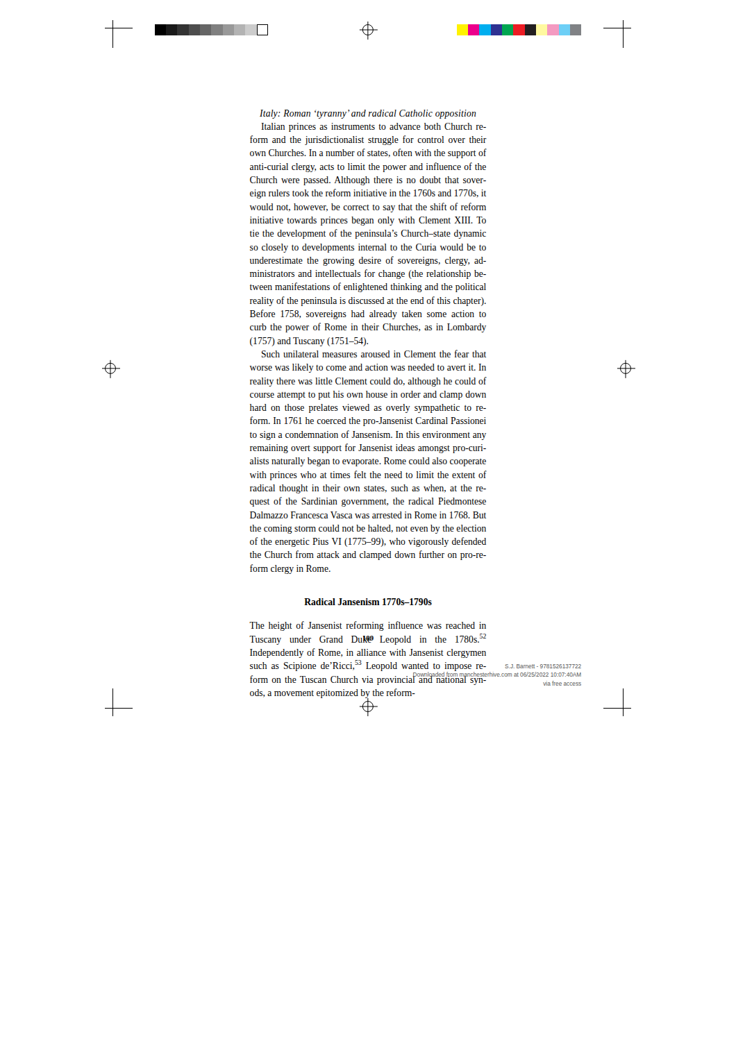Italy: Roman ‘tyranny’ and radical Catholic opposition
Italian princes as instruments to advance both Church reform and the jurisdictionalist struggle for control over their own Churches. In a number of states, often with the support of anti-curial clergy, acts to limit the power and influence of the Church were passed. Although there is no doubt that sovereign rulers took the reform initiative in the 1760s and 1770s, it would not, however, be correct to say that the shift of reform initiative towards princes began only with Clement XIII. To tie the development of the peninsula’s Church–state dynamic so closely to developments internal to the Curia would be to underestimate the growing desire of sovereigns, clergy, administrators and intellectuals for change (the relationship between manifestations of enlightened thinking and the political reality of the peninsula is discussed at the end of this chapter). Before 1758, sovereigns had already taken some action to curb the power of Rome in their Churches, as in Lombardy (1757) and Tuscany (1751–54).
Such unilateral measures aroused in Clement the fear that worse was likely to come and action was needed to avert it. In reality there was little Clement could do, although he could of course attempt to put his own house in order and clamp down hard on those prelates viewed as overly sympathetic to reform. In 1761 he coerced the pro-Jansenist Cardinal Passionei to sign a condemnation of Jansenism. In this environment any remaining overt support for Jansenist ideas amongst pro-curialists naturally began to evaporate. Rome could also cooperate with princes who at times felt the need to limit the extent of radical thought in their own states, such as when, at the request of the Sardinian government, the radical Piedmontese Dalmazzo Francesca Vasca was arrested in Rome in 1768. But the coming storm could not be halted, not even by the election of the energetic Pius VI (1775–99), who vigorously defended the Church from attack and clamped down further on pro-reform clergy in Rome.
Radical Jansenism 1770s–1790s
The height of Jansenist reforming influence was reached in Tuscany under Grand Duke Leopold in the 1780s.52 Independently of Rome, in alliance with Jansenist clergymen such as Scipione de’Ricci,53 Leopold wanted to impose reform on the Tuscan Church via provincial and national synods, a movement epitomized by the reform-
189
S.J. Barnett - 9781526137722
Downloaded from manchesterhive.com at 06/25/2022 10:07:40AM
via free access